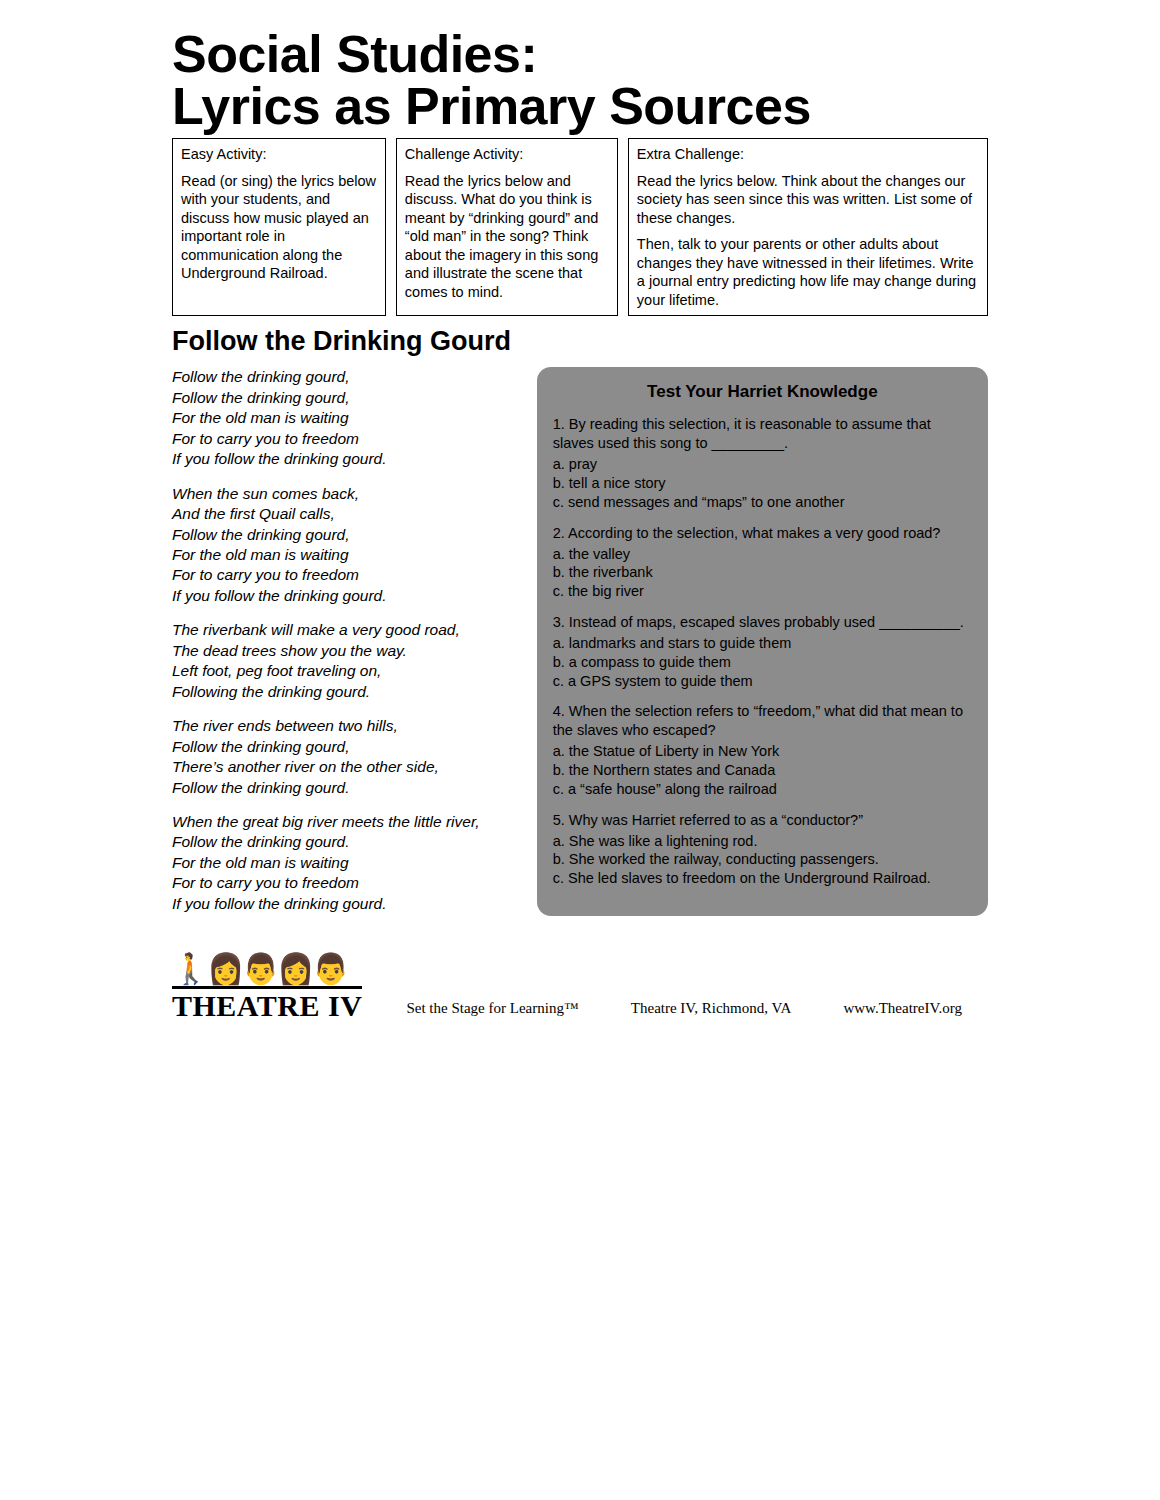Social Studies:Lyrics as Primary Sources
Easy Activity:
Read (or sing) the lyrics below with your students, and discuss how music played an important role in communication along the Underground Railroad.
Challenge Activity:
Read the lyrics below and discuss. What do you think is meant by “drinking gourd” and “old man” in the song? Think about the imagery in this song and illustrate the scene that comes to mind.
Extra Challenge:
Read the lyrics below. Think about the changes our society has seen since this was written. List some of these changes.
Then, talk to your parents or other adults about changes they have witnessed in their lifetimes. Write a journal entry predicting how life may change during your lifetime.
Follow the Drinking Gourd
Follow the drinking gourd,
Follow the drinking gourd,
For the old man is waiting
For to carry you to freedom
If you follow the drinking gourd.
When the sun comes back,
And the first Quail calls,
Follow the drinking gourd,
For the old man is waiting
For to carry you to freedom
If you follow the drinking gourd.
The riverbank will make a very good road,
The dead trees show you the way.
Left foot, peg foot traveling on,
Following the drinking gourd.
The river ends between two hills,
Follow the drinking gourd,
There’s another river on the other side,
Follow the drinking gourd.
When the great big river meets the little river,
Follow the drinking gourd.
For the old man is waiting
For to carry you to freedom
If you follow the drinking gourd.
Test Your Harriet Knowledge
1. By reading this selection, it is reasonable to assume that slaves used this song to _________.
a. pray b. tell a nice story c. send messages and “maps” to one another
2. According to the selection, what makes a very good road?
a. the valley b. the riverbank c. the big river
3. Instead of maps, escaped slaves probably used __________.
a. landmarks and stars to guide them b. a compass to guide them c. a GPS system to guide them
4. When the selection refers to “freedom,” what did that mean to the slaves who escaped?
a. the Statue of Liberty in New York b. the Northern states and Canada c. a “safe house” along the railroad
5. Why was Harriet referred to as a “conductor?”
a. She was like a lightening rod. b. She worked the railway, conducting passengers. c. She led slaves to freedom on the Underground Railroad.
🚶👩👨👩👨
THEATRE IV
Set the Stage for Learning™ Theatre IV, Richmond, VA www.TheatreIV.org